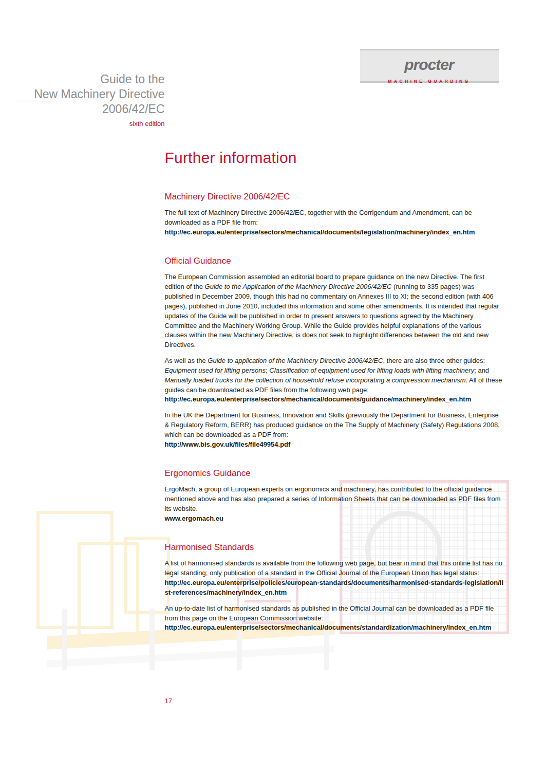procter
MACHINE GUARDING
Guide to the
New Machinery Directive
2006/42/EC
sixth edition
Further information
Machinery Directive 2006/42/EC
The full text of Machinery Directive 2006/42/EC, together with the Corrigendum and Amendment, can be downloaded as a PDF file from:
http://ec.europa.eu/enterprise/sectors/mechanical/documents/legislation/machinery/index_en.htm
Official Guidance
The European Commission assembled an editorial board to prepare guidance on the new Directive. The first edition of the Guide to the Application of the Machinery Directive 2006/42/EC (running to 335 pages) was published in December 2009, though this had no commentary on Annexes III to XI; the second edition (with 406 pages), published in June 2010, included this information and some other amendments. It is intended that regular updates of the Guide will be published in order to present answers to questions agreed by the Machinery Committee and the Machinery Working Group. While the Guide provides helpful explanations of the various clauses within the new Machinery Directive, is does not seek to highlight differences between the old and new Directives.
As well as the Guide to application of the Machinery Directive 2006/42/EC, there are also three other guides: Equipment used for lifting persons; Classification of equipment used for lifting loads with lifting machinery; and Manually loaded trucks for the collection of household refuse incorporating a compression mechanism. All of these guides can be downloaded as PDF files from the following web page:
http://ec.europa.eu/enterprise/sectors/mechanical/documents/guidance/machinery/index_en.htm
In the UK the Department for Business, Innovation and Skills (previously the Department for Business, Enterprise & Regulatory Reform, BERR) has produced guidance on the The Supply of Machinery (Safety) Regulations 2008, which can be downloaded as a PDF from:
http://www.bis.gov.uk/files/file49954.pdf
Ergonomics Guidance
ErgoMach, a group of European experts on ergonomics and machinery, has contributed to the official guidance mentioned above and has also prepared a series of Information Sheets that can be downloaded as PDF files from its website.
www.ergomach.eu
Harmonised Standards
A list of harmonised standards is available from the following web page, but bear in mind that this online list has no legal standing; only publication of a standard in the Official Journal of the European Union has legal status:
http://ec.europa.eu/enterprise/policies/european-standards/documents/harmonised-standards-legislation/list-references/machinery/index_en.htm
An up-to-date list of harmonised standards as published in the Official Journal can be downloaded as a PDF file from this page on the European Commission website:
http://ec.europa.eu/enterprise/sectors/mechanical/documents/standardization/machinery/index_en.htm
17